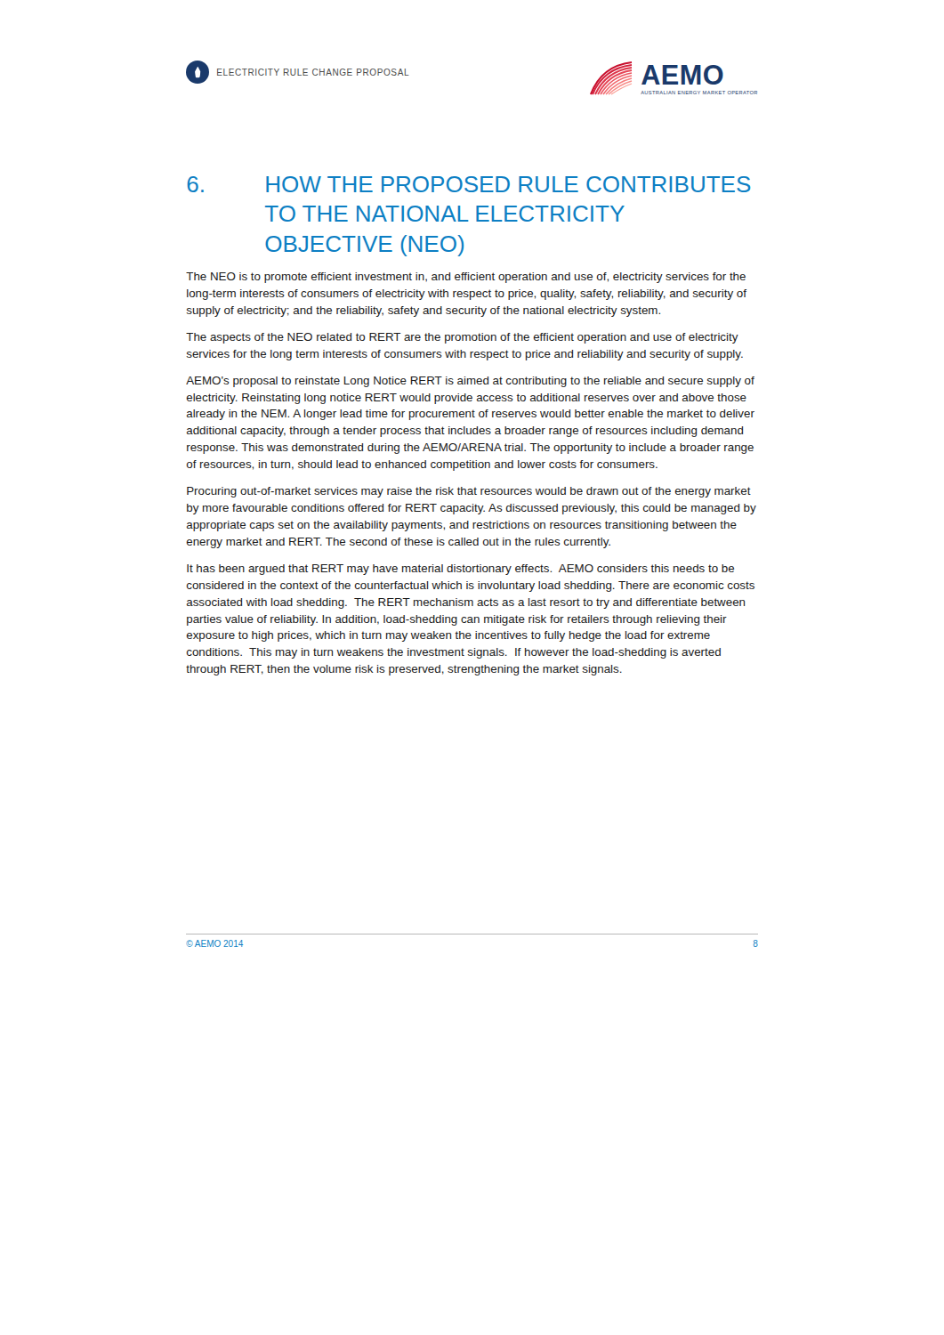Electricity Rule Change Proposal
AEMO
AUSTRALIAN ENERGY MARKET OPERATOR
6. HOW THE PROPOSED RULE CONTRIBUTES TO THE NATIONAL ELECTRICITY OBJECTIVE (NEO)
The NEO is to promote efficient investment in, and efficient operation and use of, electricity services for the long-term interests of consumers of electricity with respect to price, quality, safety, reliability, and security of supply of electricity; and the reliability, safety and security of the national electricity system.
The aspects of the NEO related to RERT are the promotion of the efficient operation and use of electricity services for the long term interests of consumers with respect to price and reliability and security of supply.
AEMO's proposal to reinstate Long Notice RERT is aimed at contributing to the reliable and secure supply of electricity. Reinstating long notice RERT would provide access to additional reserves over and above those already in the NEM. A longer lead time for procurement of reserves would better enable the market to deliver additional capacity, through a tender process that includes a broader range of resources including demand response. This was demonstrated during the AEMO/ARENA trial. The opportunity to include a broader range of resources, in turn, should lead to enhanced competition and lower costs for consumers.
Procuring out-of-market services may raise the risk that resources would be drawn out of the energy market by more favourable conditions offered for RERT capacity. As discussed previously, this could be managed by appropriate caps set on the availability payments, and restrictions on resources transitioning between the energy market and RERT. The second of these is called out in the rules currently.
It has been argued that RERT may have material distortionary effects. AEMO considers this needs to be considered in the context of the counterfactual which is involuntary load shedding. There are economic costs associated with load shedding. The RERT mechanism acts as a last resort to try and differentiate between parties value of reliability. In addition, load-shedding can mitigate risk for retailers through relieving their exposure to high prices, which in turn may weaken the incentives to fully hedge the load for extreme conditions. This may in turn weakens the investment signals. If however the load-shedding is averted through RERT, then the volume risk is preserved, strengthening the market signals.
© AEMO 2014 8